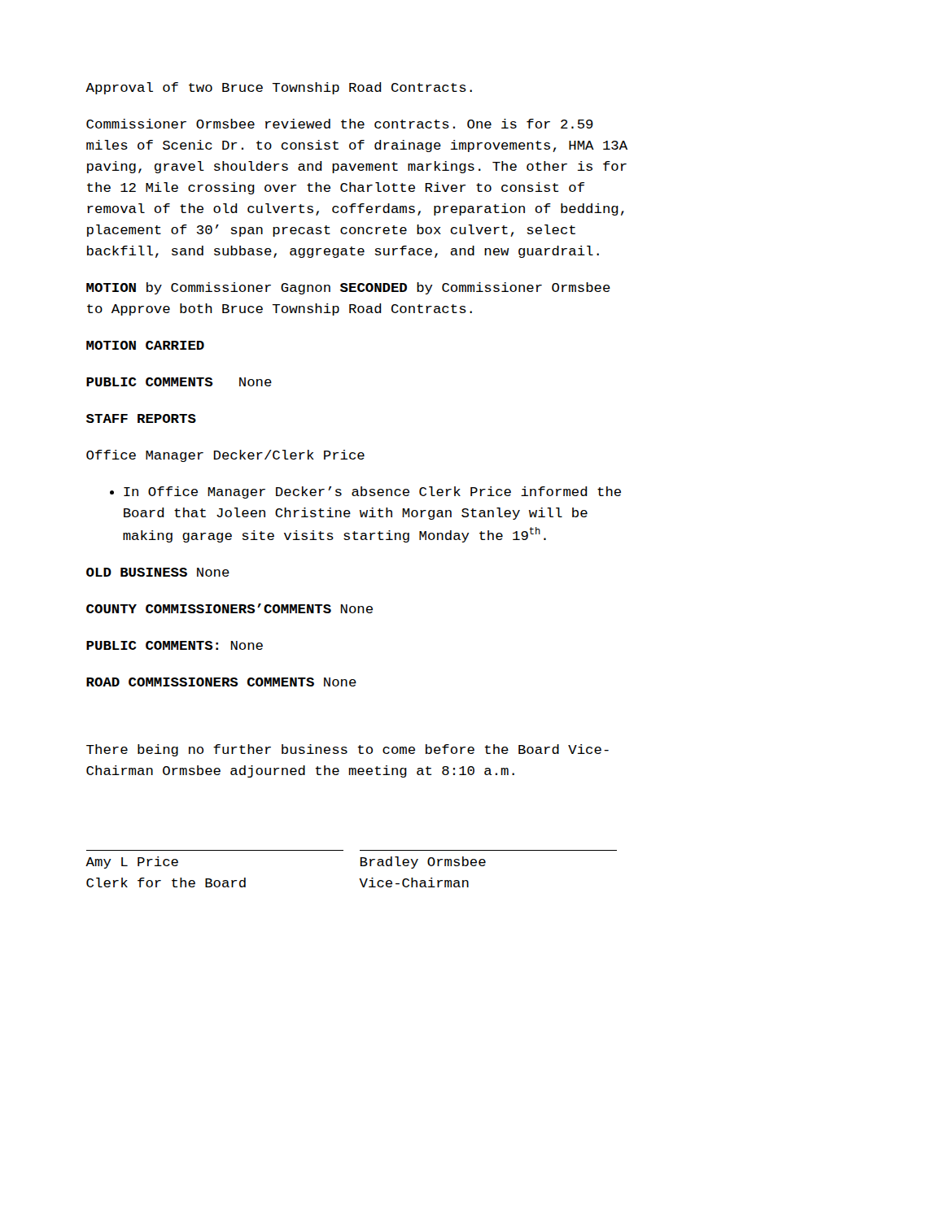Approval of two Bruce Township Road Contracts.
Commissioner Ormsbee reviewed the contracts. One is for 2.59 miles of Scenic Dr. to consist of drainage improvements, HMA 13A paving, gravel shoulders and pavement markings. The other is for the 12 Mile crossing over the Charlotte River to consist of removal of the old culverts, cofferdams, preparation of bedding, placement of 30’ span precast concrete box culvert, select backfill, sand subbase, aggregate surface, and new guardrail.
MOTION by Commissioner Gagnon SECONDED by Commissioner Ormsbee to Approve both Bruce Township Road Contracts.
MOTION CARRIED
PUBLIC COMMENTS None
STAFF REPORTS
Office Manager Decker/Clerk Price
In Office Manager Decker’s absence Clerk Price informed the Board that Joleen Christine with Morgan Stanley will be making garage site visits starting Monday the 19th.
OLD BUSINESS None
COUNTY COMMISSIONERS’COMMENTS None
PUBLIC COMMENTS: None
ROAD COMMISSIONERS COMMENTS None
There being no further business to come before the Board Vice-Chairman Ormsbee adjourned the meeting at 8:10 a.m.
| Amy L Price Clerk for the Board | Bradley Ormsbee Vice-Chairman |